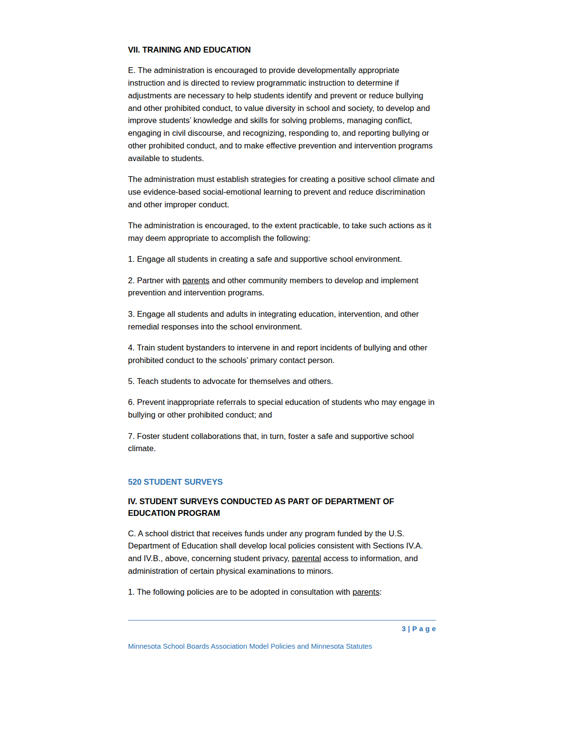VII. TRAINING AND EDUCATION
E. The administration is encouraged to provide developmentally appropriate instruction and is directed to review programmatic instruction to determine if adjustments are necessary to help students identify and prevent or reduce bullying and other prohibited conduct, to value diversity in school and society, to develop and improve students’ knowledge and skills for solving problems, managing conflict, engaging in civil discourse, and recognizing, responding to, and reporting bullying or other prohibited conduct, and to make effective prevention and intervention programs available to students.
The administration must establish strategies for creating a positive school climate and use evidence-based social-emotional learning to prevent and reduce discrimination and other improper conduct.
The administration is encouraged, to the extent practicable, to take such actions as it may deem appropriate to accomplish the following:
1. Engage all students in creating a safe and supportive school environment.
2. Partner with parents and other community members to develop and implement prevention and intervention programs.
3. Engage all students and adults in integrating education, intervention, and other remedial responses into the school environment.
4. Train student bystanders to intervene in and report incidents of bullying and other prohibited conduct to the schools’ primary contact person.
5. Teach students to advocate for themselves and others.
6. Prevent inappropriate referrals to special education of students who may engage in bullying or other prohibited conduct; and
7. Foster student collaborations that, in turn, foster a safe and supportive school climate.
520 STUDENT SURVEYS
IV. STUDENT SURVEYS CONDUCTED AS PART OF DEPARTMENT OF EDUCATION PROGRAM
C. A school district that receives funds under any program funded by the U.S. Department of Education shall develop local policies consistent with Sections IV.A. and IV.B., above, concerning student privacy, parental access to information, and administration of certain physical examinations to minors.
1. The following policies are to be adopted in consultation with parents:
3 | P a g e
Minnesota School Boards Association Model Policies and Minnesota Statutes